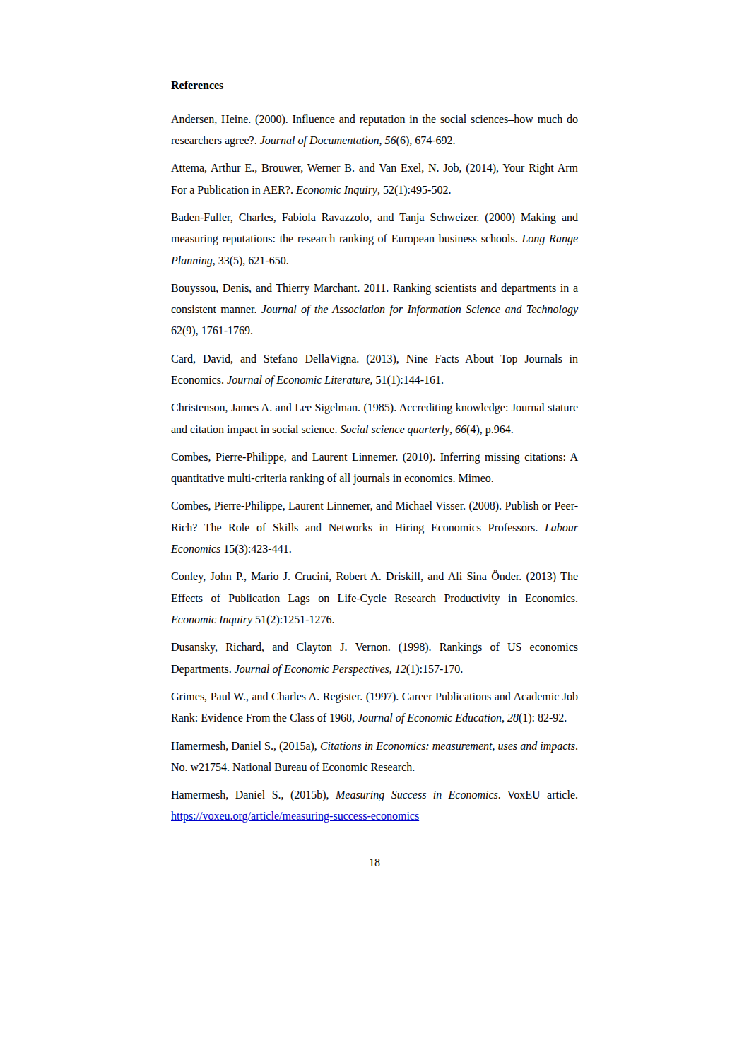References
Andersen, Heine. (2000). Influence and reputation in the social sciences–how much do researchers agree?. Journal of Documentation, 56(6), 674-692.
Attema, Arthur E., Brouwer, Werner B. and Van Exel, N. Job, (2014), Your Right Arm For a Publication in AER?. Economic Inquiry, 52(1):495-502.
Baden-Fuller, Charles, Fabiola Ravazzolo, and Tanja Schweizer. (2000) Making and measuring reputations: the research ranking of European business schools. Long Range Planning, 33(5), 621-650.
Bouyssou, Denis, and Thierry Marchant. 2011. Ranking scientists and departments in a consistent manner. Journal of the Association for Information Science and Technology 62(9), 1761-1769.
Card, David, and Stefano DellaVigna. (2013), Nine Facts About Top Journals in Economics. Journal of Economic Literature, 51(1):144-161.
Christenson, James A. and Lee Sigelman. (1985). Accrediting knowledge: Journal stature and citation impact in social science. Social science quarterly, 66(4), p.964.
Combes, Pierre-Philippe, and Laurent Linnemer. (2010). Inferring missing citations: A quantitative multi-criteria ranking of all journals in economics. Mimeo.
Combes, Pierre-Philippe, Laurent Linnemer, and Michael Visser. (2008). Publish or Peer-Rich? The Role of Skills and Networks in Hiring Economics Professors. Labour Economics 15(3):423-441.
Conley, John P., Mario J. Crucini, Robert A. Driskill, and Ali Sina Önder. (2013) The Effects of Publication Lags on Life-Cycle Research Productivity in Economics. Economic Inquiry 51(2):1251-1276.
Dusansky, Richard, and Clayton J. Vernon. (1998). Rankings of US economics Departments. Journal of Economic Perspectives, 12(1):157-170.
Grimes, Paul W., and Charles A. Register. (1997). Career Publications and Academic Job Rank: Evidence From the Class of 1968, Journal of Economic Education, 28(1): 82-92.
Hamermesh, Daniel S., (2015a), Citations in Economics: measurement, uses and impacts. No. w21754. National Bureau of Economic Research.
Hamermesh, Daniel S., (2015b), Measuring Success in Economics. VoxEU article. https://voxeu.org/article/measuring-success-economics
18